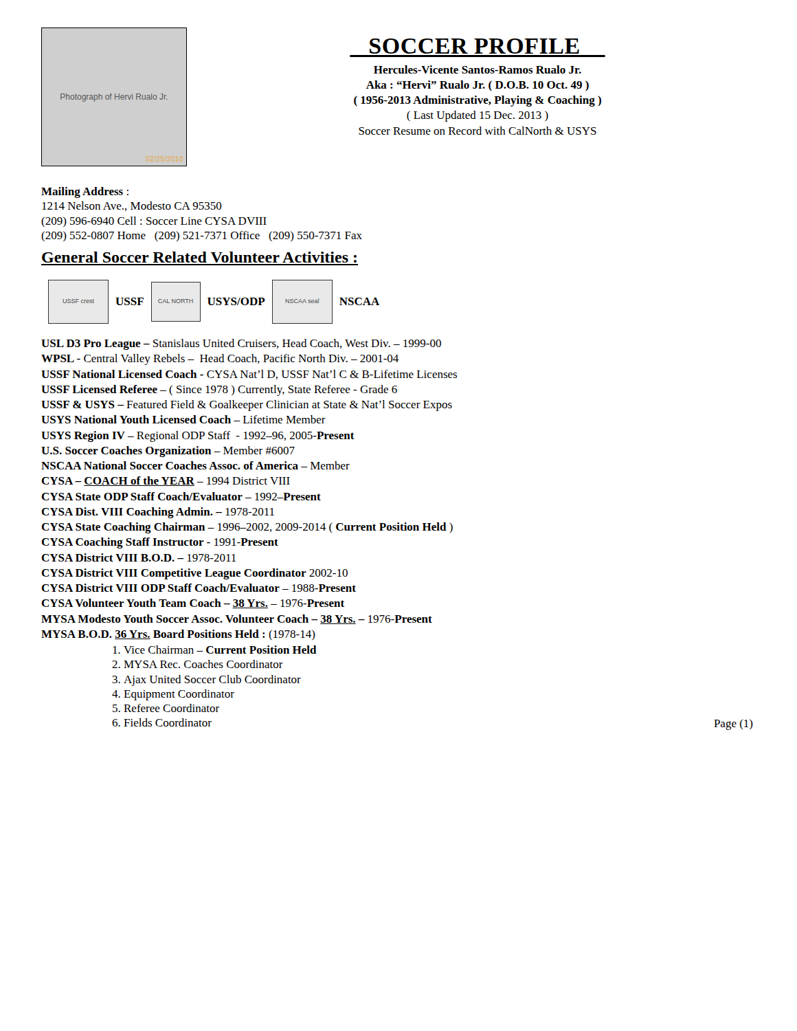Photograph of Hervi Rualo Jr.
02/25/2010
SOCCER PROFILE
Hercules-Vicente Santos-Ramos Rualo Jr.
Aka : “Hervi” Rualo Jr. ( D.O.B. 10 Oct. 49 )
( 1956-2013 Administrative, Playing & Coaching )
( Last Updated 15 Dec. 2013 )
Soccer Resume on Record with CalNorth & USYS
Mailing Address :
1214 Nelson Ave., Modesto CA 95350
(209) 596-6940 Cell : Soccer Line CYSA DVIII
(209) 552-0807 Home (209) 521-7371 Office (209) 550-7371 Fax
General Soccer Related Volunteer Activities :
USSF crest
USSF
CAL NORTH
USYS/ODP
NSCAA seal
NSCAA
USL D3 Pro League – Stanislaus United Cruisers, Head Coach, West Div. – 1999-00
WPSL - Central Valley Rebels – Head Coach, Pacific North Div. – 2001-04
USSF National Licensed Coach - CYSA Nat’l D, USSF Nat’l C & B-Lifetime Licenses
USSF Licensed Referee – ( Since 1978 ) Currently, State Referee - Grade 6
USSF & USYS – Featured Field & Goalkeeper Clinician at State & Nat’l Soccer Expos
USYS National Youth Licensed Coach – Lifetime Member
USYS Region IV – Regional ODP Staff - 1992–96, 2005-Present
U.S. Soccer Coaches Organization – Member #6007
NSCAA National Soccer Coaches Assoc. of America – Member
CYSA – COACH of the YEAR – 1994 District VIII
CYSA State ODP Staff Coach/Evaluator – 1992–Present
CYSA Dist. VIII Coaching Admin. – 1978-2011
CYSA State Coaching Chairman – 1996–2002, 2009-2014 ( Current Position Held )
CYSA Coaching Staff Instructor - 1991-Present
CYSA District VIII B.O.D. – 1978-2011
CYSA District VIII Competitive League Coordinator 2002-10
CYSA District VIII ODP Staff Coach/Evaluator – 1988-Present
CYSA Volunteer Youth Team Coach – 38 Yrs. – 1976-Present
MYSA Modesto Youth Soccer Assoc. Volunteer Coach – 38 Yrs. – 1976-Present
MYSA B.O.D. 36 Yrs. Board Positions Held : (1978-14)
Vice Chairman – Current Position Held
MYSA Rec. Coaches Coordinator
Ajax United Soccer Club Coordinator
Equipment Coordinator
Referee Coordinator
Fields Coordinator
Page (1)